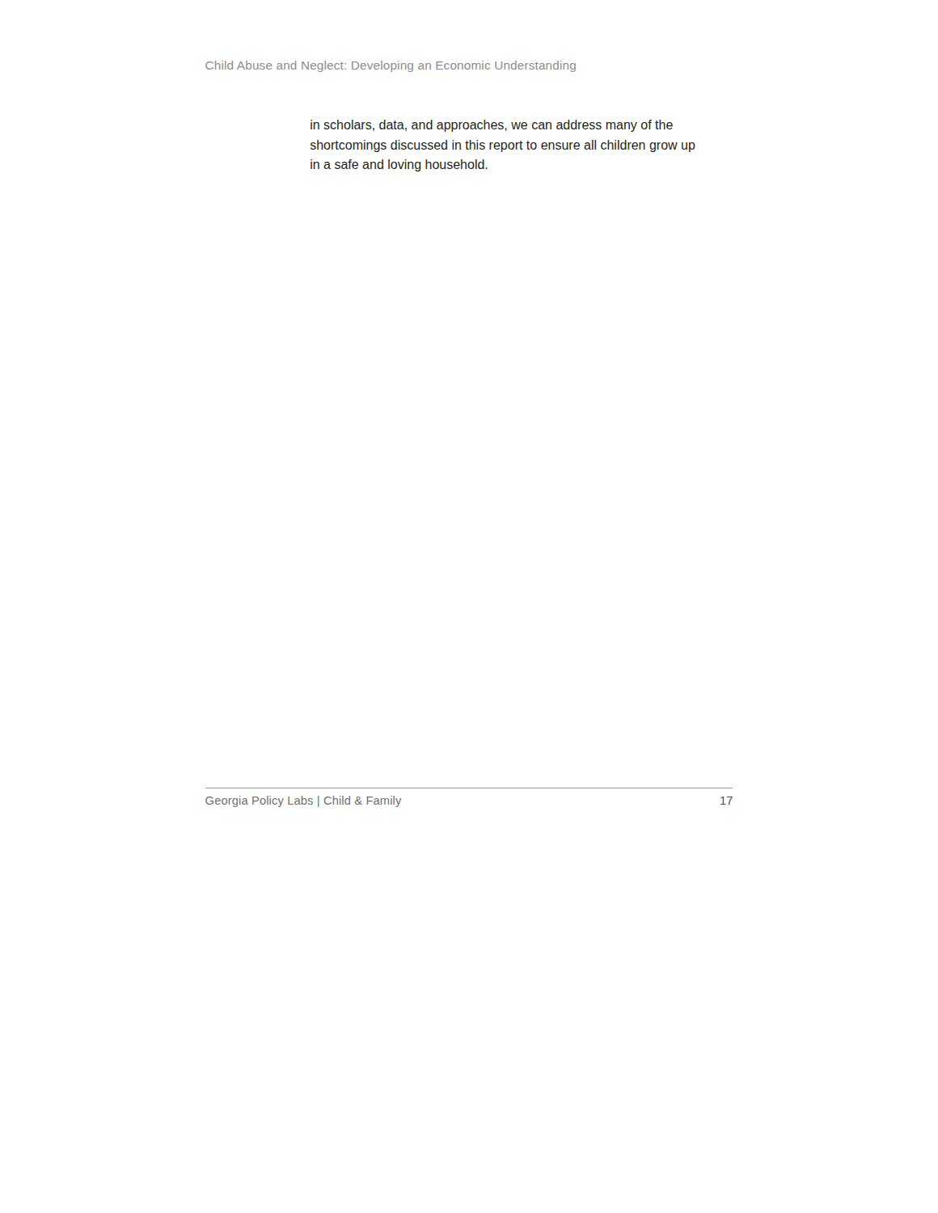Child Abuse and Neglect: Developing an Economic Understanding
in scholars, data, and approaches, we can address many of the shortcomings discussed in this report to ensure all children grow up in a safe and loving household.
Georgia Policy Labs | Child & Family
17